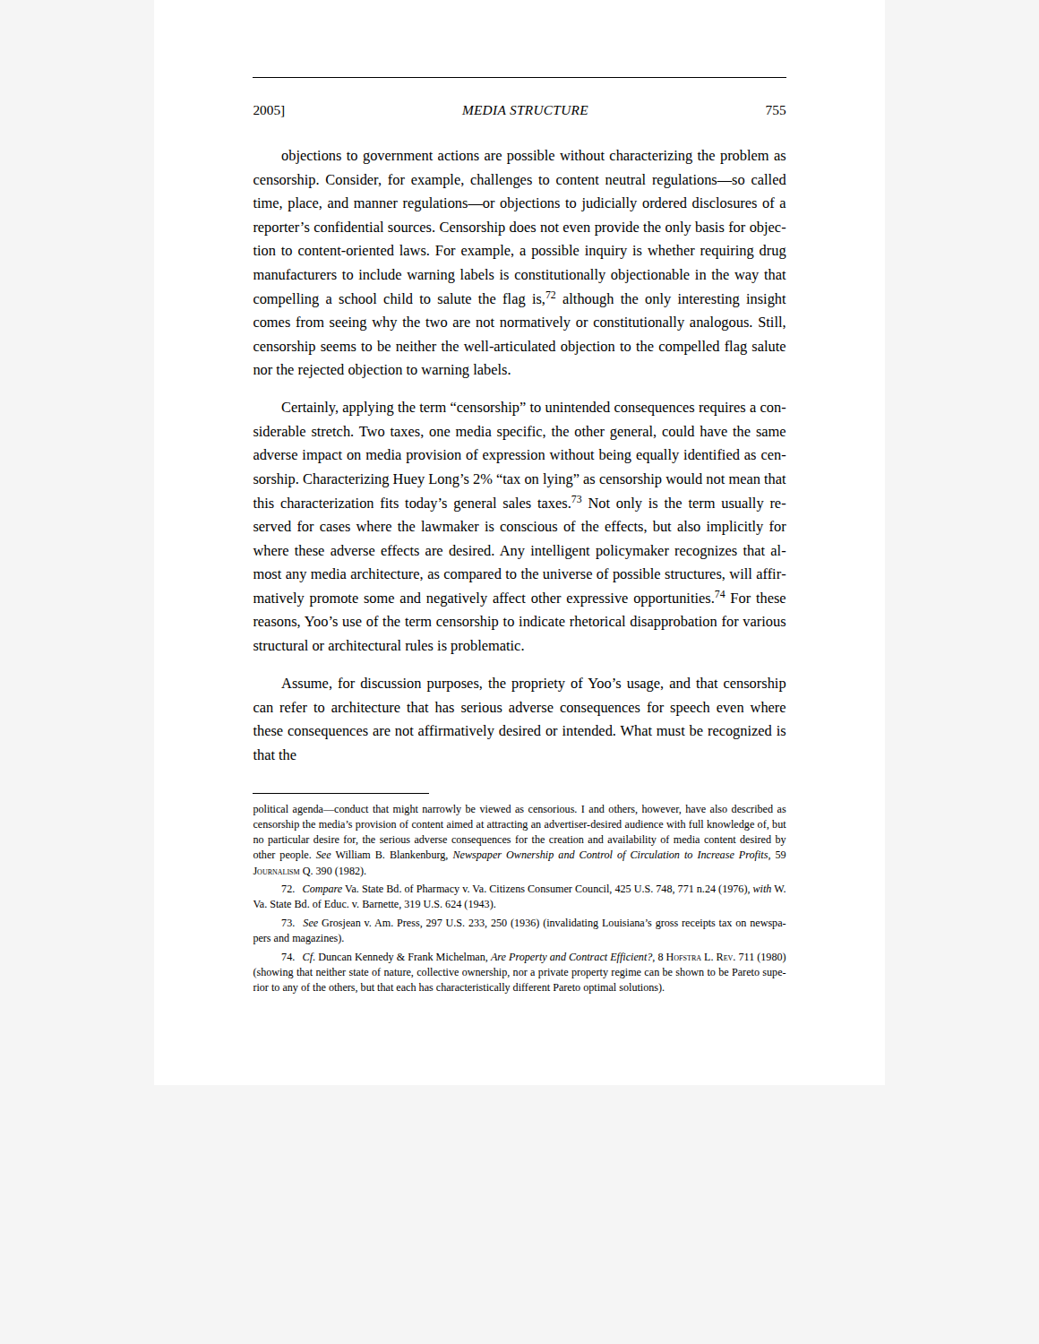2005] MEDIA STRUCTURE 755
objections to government actions are possible without characterizing the problem as censorship. Consider, for example, challenges to content neutral regulations—so called time, place, and manner regulations—or objections to judicially ordered disclosures of a reporter’s confidential sources. Censorship does not even provide the only basis for objection to content-oriented laws. For example, a possible inquiry is whether requiring drug manufacturers to include warning labels is constitutionally objectionable in the way that compelling a school child to salute the flag is,72 although the only interesting insight comes from seeing why the two are not normatively or constitutionally analogous. Still, censorship seems to be neither the well-articulated objection to the compelled flag salute nor the rejected objection to warning labels.
Certainly, applying the term “censorship” to unintended consequences requires a considerable stretch. Two taxes, one media specific, the other general, could have the same adverse impact on media provision of expression without being equally identified as censorship. Characterizing Huey Long’s 2% “tax on lying” as censorship would not mean that this characterization fits today’s general sales taxes.73 Not only is the term usually reserved for cases where the lawmaker is conscious of the effects, but also implicitly for where these adverse effects are desired. Any intelligent policymaker recognizes that almost any media architecture, as compared to the universe of possible structures, will affirmatively promote some and negatively affect other expressive opportunities.74 For these reasons, Yoo’s use of the term censorship to indicate rhetorical disapprobation for various structural or architectural rules is problematic.
Assume, for discussion purposes, the propriety of Yoo’s usage, and that censorship can refer to architecture that has serious adverse consequences for speech even where these consequences are not affirmatively desired or intended. What must be recognized is that the
political agenda—conduct that might narrowly be viewed as censorious. I and others, however, have also described as censorship the media’s provision of content aimed at attracting an advertiser-desired audience with full knowledge of, but no particular desire for, the serious adverse consequences for the creation and availability of media content desired by other people. See William B. Blankenburg, Newspaper Ownership and Control of Circulation to Increase Profits, 59 Journalism Q. 390 (1982).
72. Compare Va. State Bd. of Pharmacy v. Va. Citizens Consumer Council, 425 U.S. 748, 771 n.24 (1976), with W. Va. State Bd. of Educ. v. Barnette, 319 U.S. 624 (1943).
73. See Grosjean v. Am. Press, 297 U.S. 233, 250 (1936) (invalidating Louisiana’s gross receipts tax on newspapers and magazines).
74. Cf. Duncan Kennedy & Frank Michelman, Are Property and Contract Efficient?, 8 Hofstra L. Rev. 711 (1980) (showing that neither state of nature, collective ownership, nor a private property regime can be shown to be Pareto superior to any of the others, but that each has characteristically different Pareto optimal solutions).